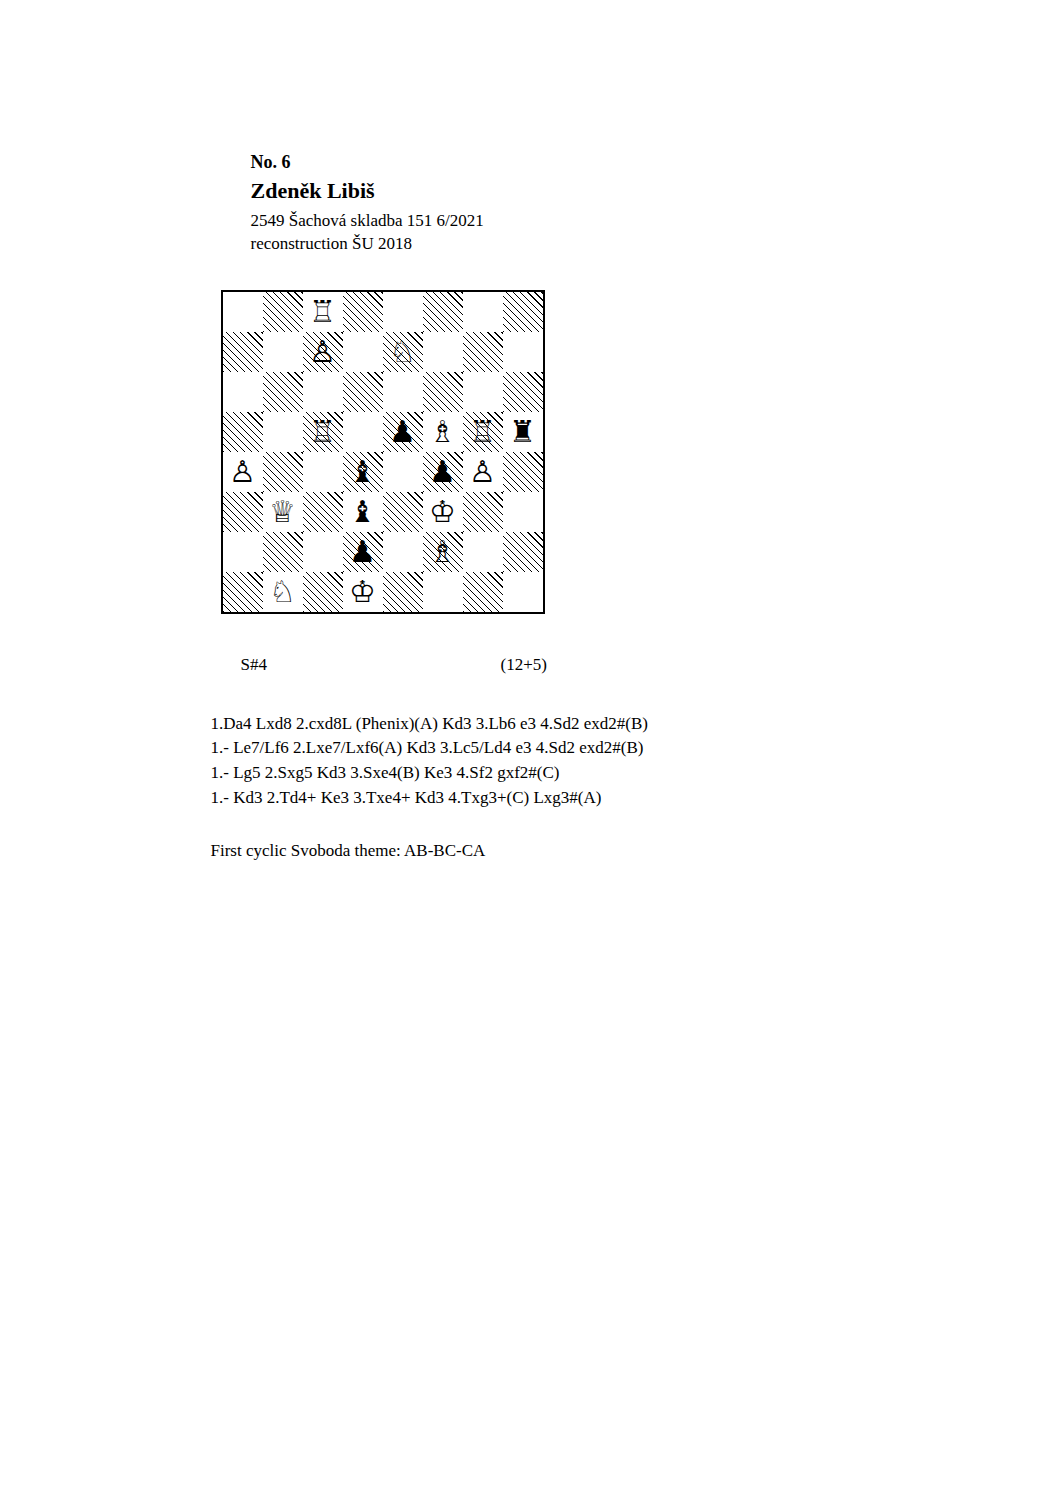No. 6
Zdeněk Libiš
2549 Šachová skladba 151 6/2021 reconstruction ŠU 2018
| | | ♖ | | | | | |
| | | ♙ | | ♘ | | | |
| | | ♖ | | ♟ | ♗ | ♖ | ♜ |
| ♙ | | | ♝ | | ♟ | ♙ | |
| | ♕ | | ♝ | | ♔ | | |
| | | | ♟ | | ♗ | | |
| | ♘ | | ♔ | | | | |
S#4 (12+5)
1.Da4 Lxd8 2.cxd8L (Phenix)(A) Kd3 3.Lb6 e3 4.Sd2 exd2#(B)
1.- Le7/Lf6 2.Lxe7/Lxf6(A) Kd3 3.Lc5/Ld4 e3 4.Sd2 exd2#(B)
1.- Lg5 2.Sxg5 Kd3 3.Sxe4(B) Ke3 4.Sf2 gxf2#(C)
1.- Kd3 2.Td4+ Ke3 3.Txe4+ Kd3 4.Txg3+(C) Lxg3#(A)
First cyclic Svoboda theme: AB-BC-CA